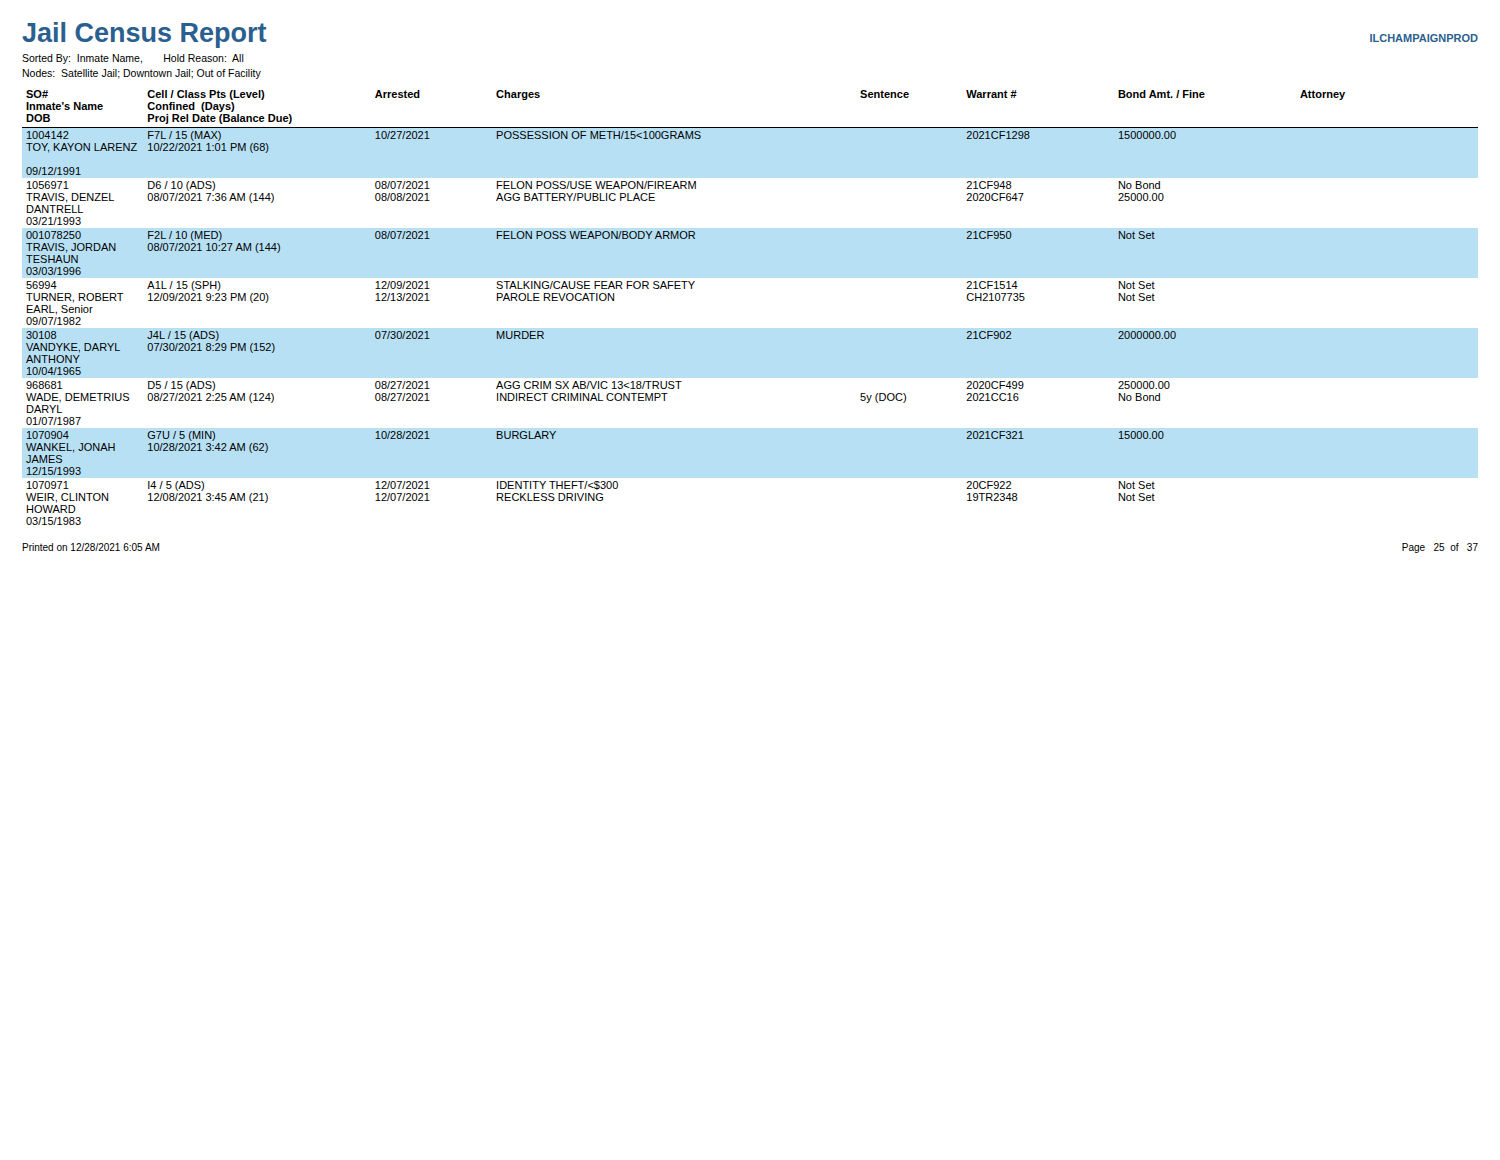ILCHAMPAIGNPROD
Jail Census Report
Sorted By: Inmate Name, Hold Reason: All
Nodes: Satellite Jail; Downtown Jail; Out of Facility
| SO# Inmate's Name DOB | Cell / Class Pts (Level) Confined (Days) Proj Rel Date (Balance Due) | Arrested | Charges | Sentence | Warrant # | Bond Amt. / Fine | Attorney |
| --- | --- | --- | --- | --- | --- | --- | --- |
| 1004142 TOY, KAYON LARENZ 09/12/1991 | F7L / 15 (MAX) 10/22/2021 1:01 PM (68) | 10/27/2021 | POSSESSION OF METH/15<100GRAMS | | 2021CF1298 | 1500000.00 | |
| 1056971 TRAVIS, DENZEL DANTRELL 03/21/1993 | D6 / 10 (ADS) 08/07/2021 7:36 AM (144) | 08/07/2021 08/08/2021 | FELON POSS/USE WEAPON/FIREARM AGG BATTERY/PUBLIC PLACE | | 21CF948 2020CF647 | No Bond 25000.00 | |
| 001078250 TRAVIS, JORDAN TESHAUN 03/03/1996 | F2L / 10 (MED) 08/07/2021 10:27 AM (144) | 08/07/2021 | FELON POSS WEAPON/BODY ARMOR | | 21CF950 | Not Set | |
| 56994 TURNER, ROBERT EARL, Senior 09/07/1982 | A1L / 15 (SPH) 12/09/2021 9:23 PM (20) | 12/09/2021 12/13/2021 | STALKING/CAUSE FEAR FOR SAFETY PAROLE REVOCATION | | 21CF1514 CH2107735 | Not Set Not Set | |
| 30108 VANDYKE, DARYL ANTHONY 10/04/1965 | J4L / 15 (ADS) 07/30/2021 8:29 PM (152) | 07/30/2021 | MURDER | | 21CF902 | 2000000.00 | |
| 968681 WADE, DEMETRIUS DARYL 01/07/1987 | D5 / 15 (ADS) 08/27/2021 2:25 AM (124) | 08/27/2021 08/27/2021 | AGG CRIM SX AB/VIC 13<18/TRUST INDIRECT CRIMINAL CONTEMPT | 5y (DOC) | 2020CF499 2021CC16 | 250000.00 No Bond | |
| 1070904 WANKEL, JONAH JAMES 12/15/1993 | G7U / 5 (MIN) 10/28/2021 3:42 AM (62) | 10/28/2021 | BURGLARY | | 2021CF321 | 15000.00 | |
| 1070971 WEIR, CLINTON HOWARD 03/15/1983 | I4 / 5 (ADS) 12/08/2021 3:45 AM (21) | 12/07/2021 12/07/2021 | IDENTITY THEFT/<$300 RECKLESS DRIVING | | 20CF922 19TR2348 | Not Set Not Set | |
Printed on 12/28/2021 6:05 AM
Page 25 of 37